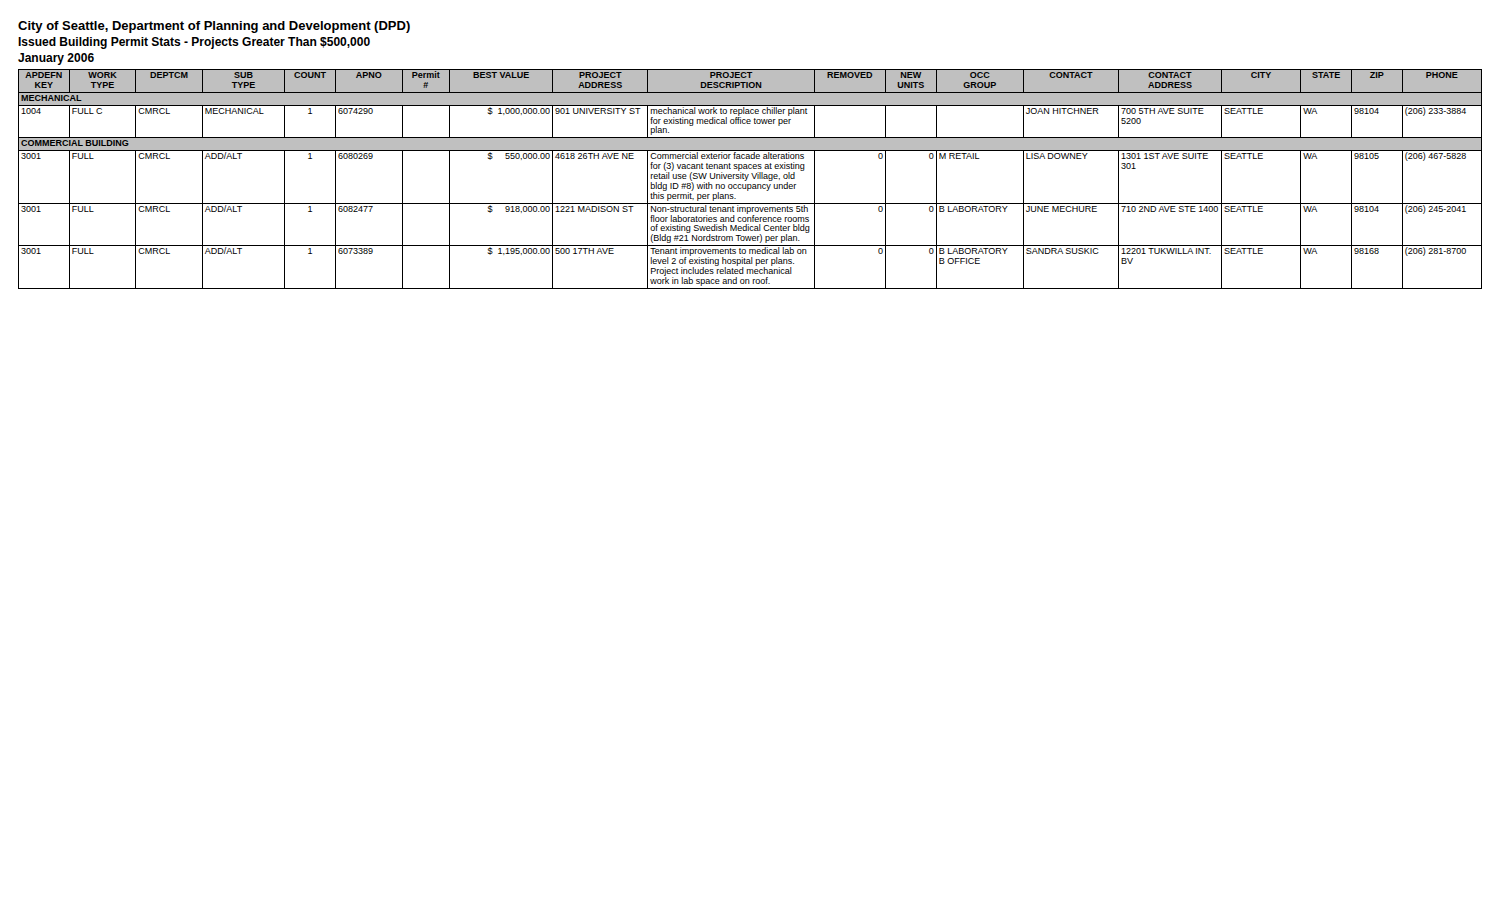City of Seattle, Department of Planning and Development (DPD)
Issued Building Permit Stats - Projects Greater Than $500,000
January 2006
| APDEFN KEY | WORK TYPE | DEPTCM | SUB TYPE | COUNT | APNO | Permit # | BEST VALUE | PROJECT ADDRESS | PROJECT DESCRIPTION | REMOVED | NEW UNITS | OCC GROUP | CONTACT | CONTACT ADDRESS | CITY | STATE | ZIP | PHONE |
| --- | --- | --- | --- | --- | --- | --- | --- | --- | --- | --- | --- | --- | --- | --- | --- | --- | --- | --- |
| MECHANICAL |
| 1004 | FULL C | CMRCL | MECHANICAL | 1 | 6074290 | | $ 1,000,000.00 | 901 UNIVERSITY ST | mechanical work to replace chiller plant for existing medical office tower per plan. | | | | JOAN HITCHNER | 700 5TH AVE SUITE 5200 | SEATTLE | WA | 98104 | (206) 233-3884 |
| COMMERCIAL BUILDING |
| 3001 | FULL | CMRCL | ADD/ALT | 1 | 6080269 | | $ 550,000.00 | 4618 26TH AVE NE | Commercial exterior facade alterations for (3) vacant tenant spaces at existing retail use (SW University Village, old bldg ID #8) with no occupancy under this permit, per plans. | 0 | 0 | M RETAIL | LISA DOWNEY | 1301 1ST AVE SUITE 301 | SEATTLE | WA | 98105 | (206) 467-5828 |
| 3001 | FULL | CMRCL | ADD/ALT | 1 | 6082477 | | $ 918,000.00 | 1221 MADISON ST | Non-structural tenant improvements 5th floor laboratories and conference rooms of existing Swedish Medical Center bldg (Bldg #21 Nordstrom Tower) per plan. | 0 | 0 | B LABORATORY | JUNE MECHURE | 710 2ND AVE STE 1400 | SEATTLE | WA | 98104 | (206) 245-2041 |
| 3001 | FULL | CMRCL | ADD/ALT | 1 | 6073389 | | $ 1,195,000.00 | 500 17TH AVE | Tenant improvements to medical lab on level 2 of existing hospital per plans. Project includes related mechanical work in lab space and on roof. | 0 | 0 | B LABORATORY B OFFICE | SANDRA SUSKIC | 12201 TUKWILLA INT. BV | SEATTLE | WA | 98168 | (206) 281-8700 |